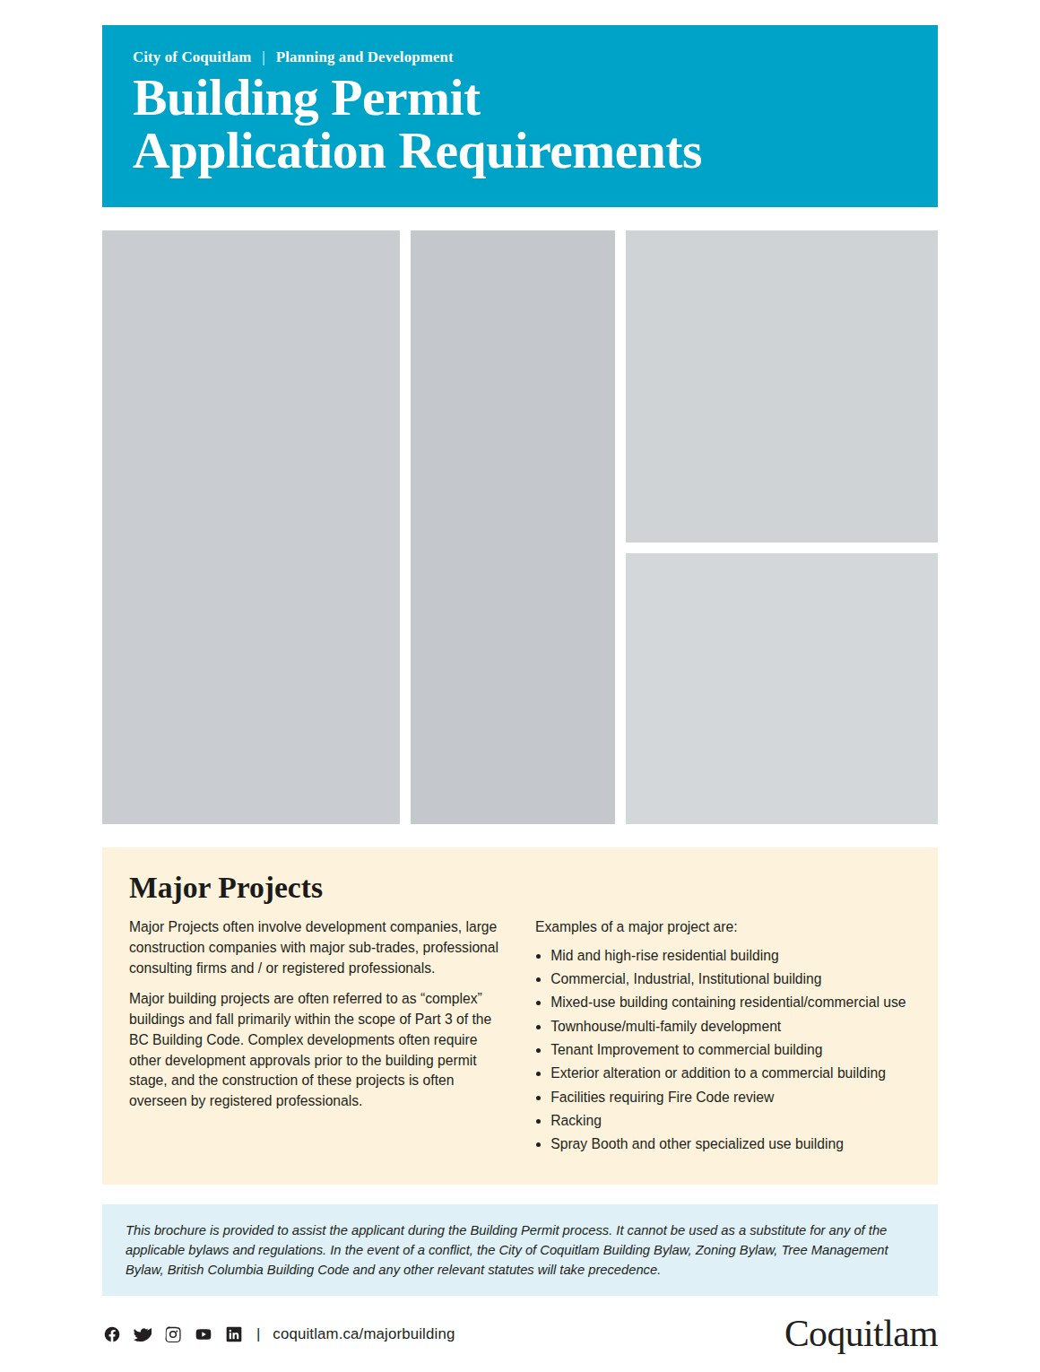City of Coquitlam | Planning and Development
Building Permit
Application Requirements
Major Projects
Major Projects often involve development companies, large construction companies with major sub-trades, professional consulting firms and / or registered professionals.
Major building projects are often referred to as “complex” buildings and fall primarily within the scope of Part 3 of the BC Building Code. Complex developments often require other development approvals prior to the building permit stage, and the construction of these projects is often overseen by registered professionals.
Examples of a major project are:
Mid and high-rise residential building
Commercial, Industrial, Institutional building
Mixed-use building containing residential/commercial use
Townhouse/multi-family development
Tenant Improvement to commercial building
Exterior alteration or addition to a commercial building
Facilities requiring Fire Code review
Racking
Spray Booth and other specialized use building
This brochure is provided to assist the applicant during the Building Permit process. It cannot be used as a substitute for any of the applicable bylaws and regulations. In the event of a conflict, the City of Coquitlam Building Bylaw, Zoning Bylaw, Tree Management Bylaw, British Columbia Building Code and any other relevant statutes will take precedence.
| coquitlam.ca/majorbuilding
Coquitlam